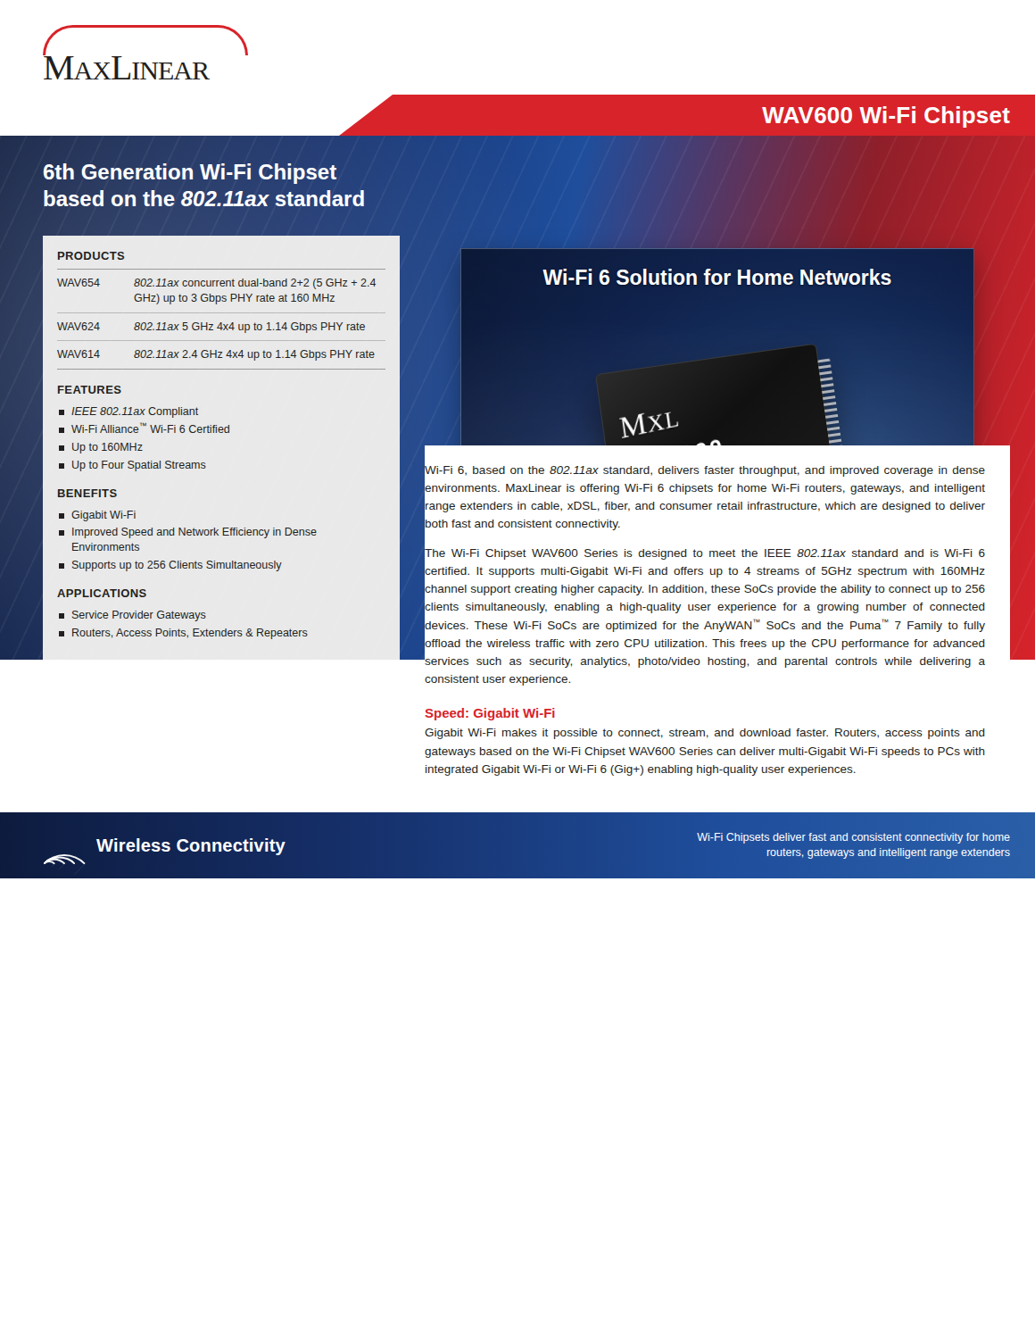MAXLINEAR
WAV600 Wi-Fi Chipset
6th Generation Wi-Fi Chipset
based on the 802.11ax standard
| Products |
| --- |
| WAV654 | 802.11ax concurrent dual-band 2+2 (5 GHz + 2.4 GHz) up to 3 Gbps PHY rate at 160 MHz |
| WAV624 | 802.11ax 5 GHz 4x4 up to 1.14 Gbps PHY rate |
| WAV614 | 802.11ax 2.4 GHz 4x4 up to 1.14 Gbps PHY rate |
Features
IEEE 802.11ax Compliant
Wi-Fi Alliance™ Wi-Fi 6 Certified
Up to 160MHz
Up to Four Spatial Streams
Benefits
Gigabit Wi-Fi
Improved Speed and Network Efficiency in Dense Environments
Supports up to 256 Clients Simultaneously
Applications
Service Provider Gateways
Routers, Access Points, Extenders & Repeaters
Wi-Fi 6 Solution for Home Networks
MXL WAV600
Wi-Fi 6, based on the 802.11ax standard, delivers faster throughput, and improved coverage in dense environments. MaxLinear is offering Wi-Fi 6 chipsets for home Wi-Fi routers, gateways, and intelligent range extenders in cable, xDSL, fiber, and consumer retail infrastructure, which are designed to deliver both fast and consistent connectivity.
The Wi-Fi Chipset WAV600 Series is designed to meet the IEEE 802.11ax standard and is Wi-Fi 6 certified. It supports multi-Gigabit Wi-Fi and offers up to 4 streams of 5GHz spectrum with 160MHz channel support creating higher capacity. In addition, these SoCs provide the ability to connect up to 256 clients simultaneously, enabling a high-quality user experience for a growing number of connected devices. These Wi-Fi SoCs are optimized for the AnyWAN™ SoCs and the Puma™ 7 Family to fully offload the wireless traffic with zero CPU utilization. This frees up the CPU performance for advanced services such as security, analytics, photo/video hosting, and parental controls while delivering a consistent user experience.
Speed: Gigabit Wi-Fi
Gigabit Wi-Fi makes it possible to connect, stream, and download faster. Routers, access points and gateways based on the Wi-Fi Chipset WAV600 Series can deliver multi-Gigabit Wi-Fi speeds to PCs with integrated Gigabit Wi-Fi or Wi-Fi 6 (Gig+) enabling high-quality user experiences.
Wireless Connectivity
Wi-Fi Chipsets deliver fast and consistent connectivity for home
routers, gateways and intelligent range extenders